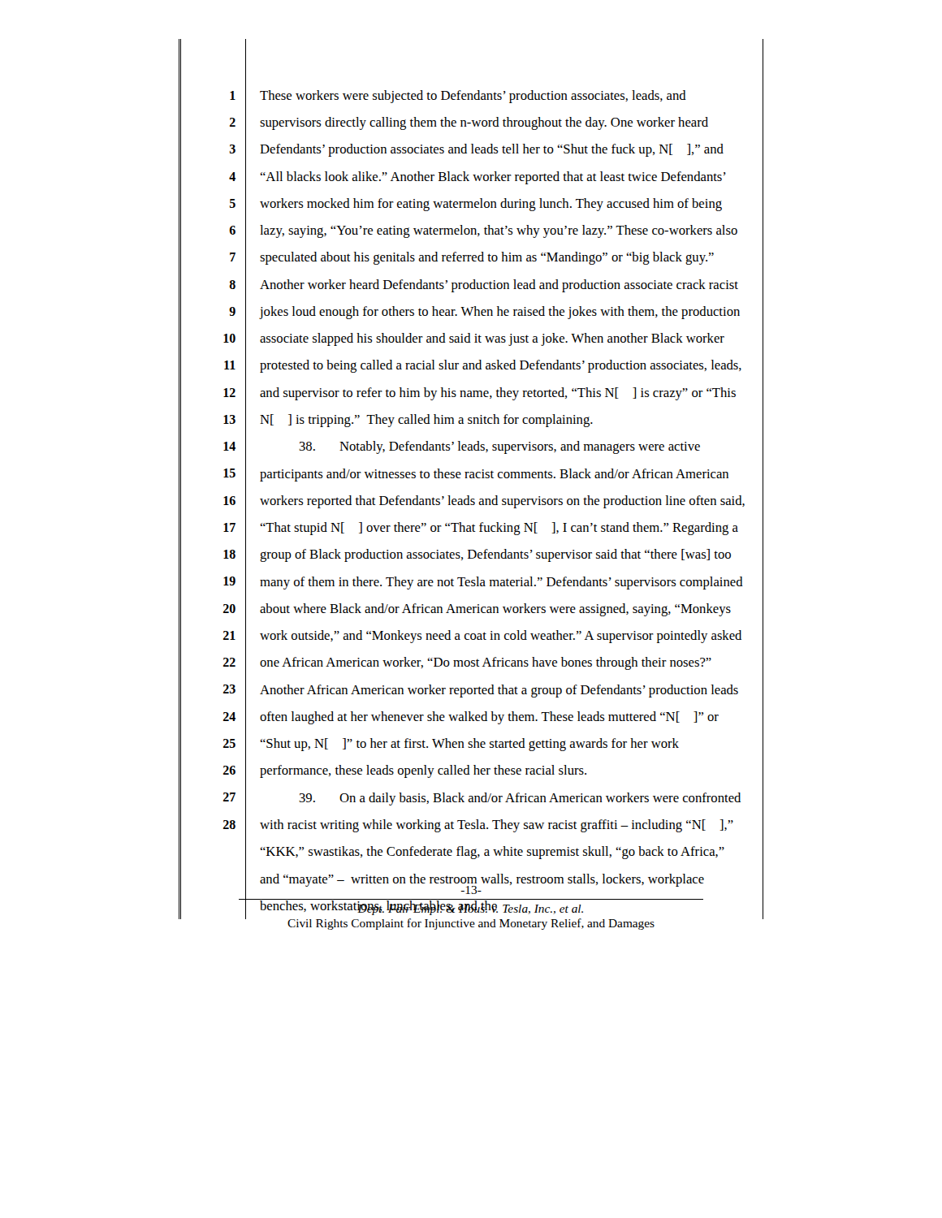1
2
3
4
5
6
7
8
9
10
11
12
13
14
15
16
17
18
19
20
21
22
23
24
25
26
27
28
These workers were subjected to Defendants’ production associates, leads, and supervisors directly calling them the n-word throughout the day. One worker heard Defendants’ production associates and leads tell her to “Shut the fuck up, N[ ],” and “All blacks look alike.” Another Black worker reported that at least twice Defendants’ workers mocked him for eating watermelon during lunch. They accused him of being lazy, saying, “You’re eating watermelon, that’s why you’re lazy.” These co-workers also speculated about his genitals and referred to him as “Mandingo” or “big black guy.” Another worker heard Defendants’ production lead and production associate crack racist jokes loud enough for others to hear. When he raised the jokes with them, the production associate slapped his shoulder and said it was just a joke. When another Black worker protested to being called a racial slur and asked Defendants’ production associates, leads, and supervisor to refer to him by his name, they retorted, “This N[ ] is crazy” or “This N[ ] is tripping.” They called him a snitch for complaining.
38. Notably, Defendants’ leads, supervisors, and managers were active participants and/or witnesses to these racist comments. Black and/or African American workers reported that Defendants’ leads and supervisors on the production line often said, “That stupid N[ ] over there” or “That fucking N[ ], I can’t stand them.” Regarding a group of Black production associates, Defendants’ supervisor said that “there [was] too many of them in there. They are not Tesla material.” Defendants’ supervisors complained about where Black and/or African American workers were assigned, saying, “Monkeys work outside,” and “Monkeys need a coat in cold weather.” A supervisor pointedly asked one African American worker, “Do most Africans have bones through their noses?” Another African American worker reported that a group of Defendants’ production leads often laughed at her whenever she walked by them. These leads muttered “N[ ]” or “Shut up, N[ ]” to her at first. When she started getting awards for her work performance, these leads openly called her these racial slurs.
39. On a daily basis, Black and/or African American workers were confronted with racist writing while working at Tesla. They saw racist graffiti – including “N[ ],” “KKK,” swastikas, the Confederate flag, a white supremist skull, “go back to Africa,” and “mayate” – written on the restroom walls, restroom stalls, lockers, workplace benches, workstations, lunch tables, and the
-13-
Dept. Fair Empl. & Hous. v. Tesla, Inc., et al. Civil Rights Complaint for Injunctive and Monetary Relief, and Damages